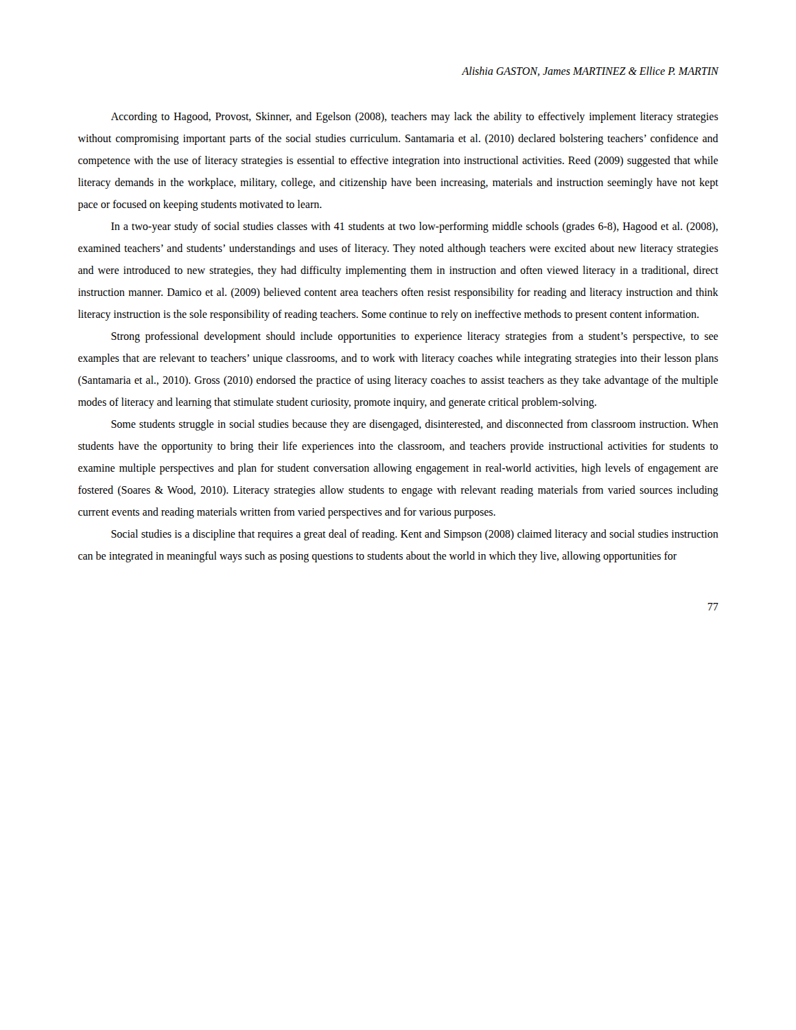Alishia GASTON, James MARTINEZ & Ellice P. MARTIN
According to Hagood, Provost, Skinner, and Egelson (2008), teachers may lack the ability to effectively implement literacy strategies without compromising important parts of the social studies curriculum. Santamaria et al. (2010) declared bolstering teachers’ confidence and competence with the use of literacy strategies is essential to effective integration into instructional activities. Reed (2009) suggested that while literacy demands in the workplace, military, college, and citizenship have been increasing, materials and instruction seemingly have not kept pace or focused on keeping students motivated to learn.
In a two-year study of social studies classes with 41 students at two low-performing middle schools (grades 6-8), Hagood et al. (2008), examined teachers’ and students’ understandings and uses of literacy. They noted although teachers were excited about new literacy strategies and were introduced to new strategies, they had difficulty implementing them in instruction and often viewed literacy in a traditional, direct instruction manner. Damico et al. (2009) believed content area teachers often resist responsibility for reading and literacy instruction and think literacy instruction is the sole responsibility of reading teachers. Some continue to rely on ineffective methods to present content information.
Strong professional development should include opportunities to experience literacy strategies from a student’s perspective, to see examples that are relevant to teachers’ unique classrooms, and to work with literacy coaches while integrating strategies into their lesson plans (Santamaria et al., 2010). Gross (2010) endorsed the practice of using literacy coaches to assist teachers as they take advantage of the multiple modes of literacy and learning that stimulate student curiosity, promote inquiry, and generate critical problem-solving.
Some students struggle in social studies because they are disengaged, disinterested, and disconnected from classroom instruction. When students have the opportunity to bring their life experiences into the classroom, and teachers provide instructional activities for students to examine multiple perspectives and plan for student conversation allowing engagement in real-world activities, high levels of engagement are fostered (Soares & Wood, 2010). Literacy strategies allow students to engage with relevant reading materials from varied sources including current events and reading materials written from varied perspectives and for various purposes.
Social studies is a discipline that requires a great deal of reading. Kent and Simpson (2008) claimed literacy and social studies instruction can be integrated in meaningful ways such as posing questions to students about the world in which they live, allowing opportunities for
77